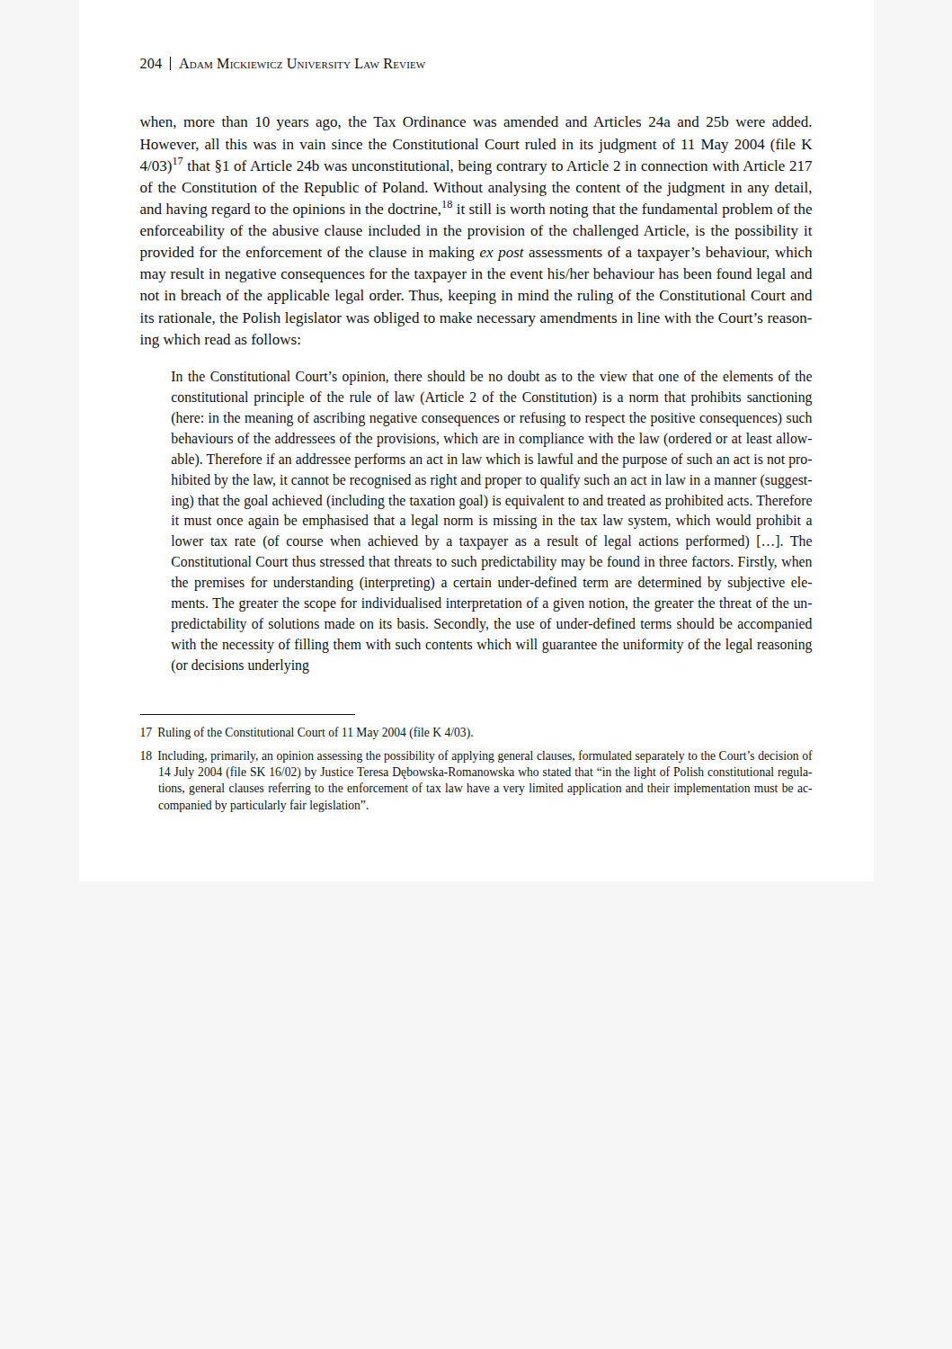204 Adam Mickiewicz University Law Review
when, more than 10 years ago, the Tax Ordinance was amended and Articles 24a and 25b were added. However, all this was in vain since the Constitutional Court ruled in its judgment of 11 May 2004 (file K 4/03)17 that §1 of Article 24b was unconstitutional, being contrary to Article 2 in connection with Article 217 of the Constitution of the Republic of Poland. Without analysing the content of the judgment in any detail, and having regard to the opinions in the doctrine,18 it still is worth noting that the fundamental problem of the enforceability of the abusive clause included in the provision of the challenged Article, is the possibility it provided for the enforcement of the clause in making ex post assessments of a taxpayer’s behaviour, which may result in negative consequences for the taxpayer in the event his/her behaviour has been found legal and not in breach of the applicable legal order. Thus, keeping in mind the ruling of the Constitutional Court and its rationale, the Polish legislator was obliged to make necessary amendments in line with the Court’s reasoning which read as follows:
In the Constitutional Court’s opinion, there should be no doubt as to the view that one of the elements of the constitutional principle of the rule of law (Article 2 of the Constitution) is a norm that prohibits sanctioning (here: in the meaning of ascribing negative consequences or refusing to respect the positive consequences) such behaviours of the addressees of the provisions, which are in compliance with the law (ordered or at least allowable). Therefore if an addressee performs an act in law which is lawful and the purpose of such an act is not prohibited by the law, it cannot be recognised as right and proper to qualify such an act in law in a manner (suggesting) that the goal achieved (including the taxation goal) is equivalent to and treated as prohibited acts. Therefore it must once again be emphasised that a legal norm is missing in the tax law system, which would prohibit a lower tax rate (of course when achieved by a taxpayer as a result of legal actions performed) […]. The Constitutional Court thus stressed that threats to such predictability may be found in three factors. Firstly, when the premises for understanding (interpreting) a certain under-defined term are determined by subjective elements. The greater the scope for individualised interpretation of a given notion, the greater the threat of the unpredictability of solutions made on its basis. Secondly, the use of under-defined terms should be accompanied with the necessity of filling them with such contents which will guarantee the uniformity of the legal reasoning (or decisions underlying
17 Ruling of the Constitutional Court of 11 May 2004 (file K 4/03).
18 Including, primarily, an opinion assessing the possibility of applying general clauses, formulated separately to the Court’s decision of 14 July 2004 (file SK 16/02) by Justice Teresa Dębowska-Romanowska who stated that “in the light of Polish constitutional regulations, general clauses referring to the enforcement of tax law have a very limited application and their implementation must be accompanied by particularly fair legislation”.